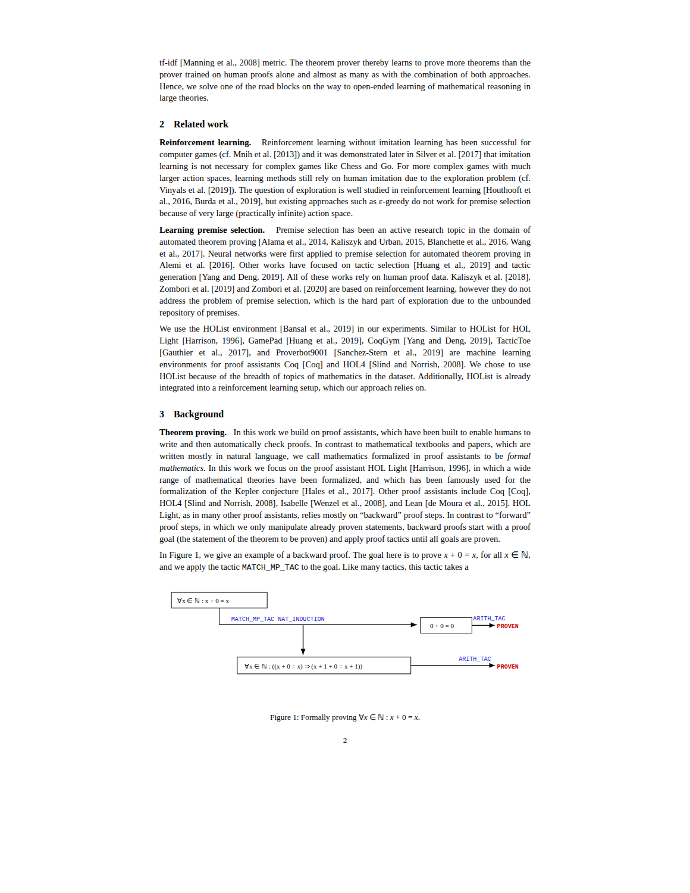tf-idf [Manning et al., 2008] metric. The theorem prover thereby learns to prove more theorems than the prover trained on human proofs alone and almost as many as with the combination of both approaches. Hence, we solve one of the road blocks on the way to open-ended learning of mathematical reasoning in large theories.
2 Related work
Reinforcement learning. Reinforcement learning without imitation learning has been successful for computer games (cf. Mnih et al. [2013]) and it was demonstrated later in Silver et al. [2017] that imitation learning is not necessary for complex games like Chess and Go. For more complex games with much larger action spaces, learning methods still rely on human imitation due to the exploration problem (cf. Vinyals et al. [2019]). The question of exploration is well studied in reinforcement learning [Houthooft et al., 2016, Burda et al., 2019], but existing approaches such as ε-greedy do not work for premise selection because of very large (practically infinite) action space.
Learning premise selection. Premise selection has been an active research topic in the domain of automated theorem proving [Alama et al., 2014, Kaliszyk and Urban, 2015, Blanchette et al., 2016, Wang et al., 2017]. Neural networks were first applied to premise selection for automated theorem proving in Alemi et al. [2016]. Other works have focused on tactic selection [Huang et al., 2019] and tactic generation [Yang and Deng, 2019]. All of these works rely on human proof data. Kaliszyk et al. [2018], Zombori et al. [2019] and Zombori et al. [2020] are based on reinforcement learning, however they do not address the problem of premise selection, which is the hard part of exploration due to the unbounded repository of premises.
We use the HOList environment [Bansal et al., 2019] in our experiments. Similar to HOList for HOL Light [Harrison, 1996], GamePad [Huang et al., 2019], CoqGym [Yang and Deng, 2019], TacticToe [Gauthier et al., 2017], and Proverbot9001 [Sanchez-Stern et al., 2019] are machine learning environments for proof assistants Coq [Coq] and HOL4 [Slind and Norrish, 2008]. We chose to use HOList because of the breadth of topics of mathematics in the dataset. Additionally, HOList is already integrated into a reinforcement learning setup, which our approach relies on.
3 Background
Theorem proving. In this work we build on proof assistants, which have been built to enable humans to write and then automatically check proofs. In contrast to mathematical textbooks and papers, which are written mostly in natural language, we call mathematics formalized in proof assistants to be formal mathematics. In this work we focus on the proof assistant HOL Light [Harrison, 1996], in which a wide range of mathematical theories have been formalized, and which has been famously used for the formalization of the Kepler conjecture [Hales et al., 2017]. Other proof assistants include Coq [Coq], HOL4 [Slind and Norrish, 2008], Isabelle [Wenzel et al., 2008], and Lean [de Moura et al., 2015]. HOL Light, as in many other proof assistants, relies mostly on “backward” proof steps. In contrast to “forward” proof steps, in which we only manipulate already proven statements, backward proofs start with a proof goal (the statement of the theorem to be proven) and apply proof tactics until all goals are proven.
In Figure 1, we give an example of a backward proof. The goal here is to prove x + 0 = x, for all x ∈ ℕ, and we apply the tactic MATCH_MP_TAC to the goal. Like many tactics, this tactic takes a
∀x ∈ ℕ : x + 0 = x MATCH_MP_TAC NAT_INDUCTION 0 + 0 = 0 ARITH_TAC PROVEN ∀x ∈ ℕ : ((x + 0 = x) ⇒ (x + 1 + 0 = x + 1)) ARITH_TAC PROVEN
Figure 1: Formally proving ∀x ∈ ℕ : x + 0 = x.
2